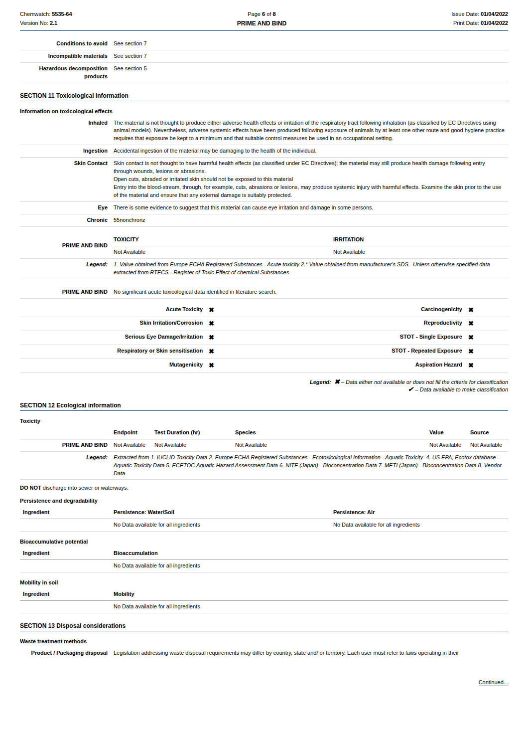Chemwatch: 5535-64
Version No: 2.1
Page 6 of 8
PRIME AND BIND
Issue Date: 01/04/2022
Print Date: 01/04/2022
| Conditions to avoid | See section 7 |
| Incompatible materials | See section 7 |
| Hazardous decomposition products | See section 5 |
SECTION 11 Toxicological information
Information on toxicological effects
| Inhaled | The material is not thought to produce either adverse health effects or irritation of the respiratory tract following inhalation (as classified by EC Directives using animal models). Nevertheless, adverse systemic effects have been produced following exposure of animals by at least one other route and good hygiene practice requires that exposure be kept to a minimum and that suitable control measures be used in an occupational setting. |
| Ingestion | Accidental ingestion of the material may be damaging to the health of the individual. |
| Skin Contact | Skin contact is not thought to have harmful health effects (as classified under EC Directives); the material may still produce health damage following entry through wounds, lesions or abrasions. Open cuts, abraded or irritated skin should not be exposed to this material Entry into the blood-stream, through, for example, cuts, abrasions or lesions, may produce systemic injury with harmful effects. Examine the skin prior to the use of the material and ensure that any external damage is suitably protected. |
| Eye | There is some evidence to suggest that this material can cause eye irritation and damage in some persons. |
| Chronic | 55nonchronz |
| PRIME AND BIND | TOXICITY | IRRITATION |
| Not Available | Not Available |
| Legend: | 1. Value obtained from Europe ECHA Registered Substances - Acute toxicity 2.* Value obtained from manufacturer's SDS. Unless otherwise specified data extracted from RTECS - Register of Toxic Effect of chemical Substances |
| PRIME AND BIND | No significant acute toxicological data identified in literature search. |
| Acute Toxicity | ✖ | Carcinogenicity | ✖ |
| Skin Irritation/Corrosion | ✖ | Reproductivity | ✖ |
| Serious Eye Damage/Irritation | ✖ | STOT - Single Exposure | ✖ |
| Respiratory or Skin sensitisation | ✖ | STOT - Repeated Exposure | ✖ |
| Mutagenicity | ✖ | Aspiration Hazard | ✖ |
Legend: ✖ – Data either not available or does not fill the criteria for classification
✔ – Data available to make classification
SECTION 12 Ecological information
Toxicity
| | Endpoint | Test Duration (hr) | Species | Value | Source |
| --- | --- | --- | --- | --- | --- |
| PRIME AND BIND | Not Available | Not Available | Not Available | Not Available | Not Available |
| Legend: | Extracted from 1. IUCLID Toxicity Data 2. Europe ECHA Registered Substances - Ecotoxicological Information - Aquatic Toxicity 4. US EPA, Ecotox database - Aquatic Toxicity Data 5. ECETOC Aquatic Hazard Assessment Data 6. NITE (Japan) - Bioconcentration Data 7. METI (Japan) - Bioconcentration Data 8. Vendor Data |
DO NOT discharge into sewer or waterways.
Persistence and degradability
| Ingredient | Persistence: Water/Soil | Persistence: Air |
| --- | --- | --- |
| | No Data available for all ingredients | No Data available for all ingredients |
Bioaccumulative potential
| Ingredient | Bioaccumulation |
| --- | --- |
| | No Data available for all ingredients |
Mobility in soil
| Ingredient | Mobility |
| --- | --- |
| | No Data available for all ingredients |
SECTION 13 Disposal considerations
Waste treatment methods
| Product / Packaging disposal | Legislation addressing waste disposal requirements may differ by country, state and/ or territory. Each user must refer to laws operating in their |
Continued...